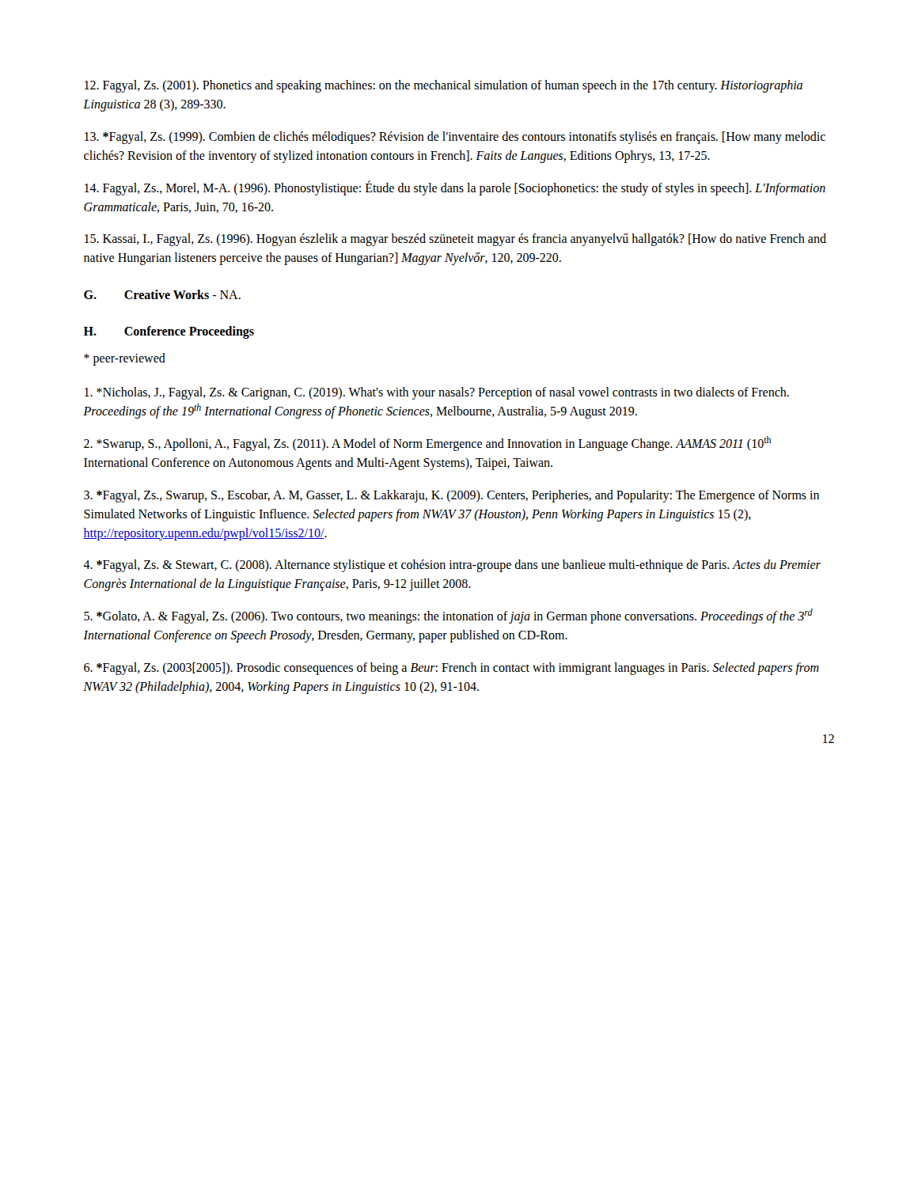12. Fagyal, Zs. (2001). Phonetics and speaking machines: on the mechanical simulation of human speech in the 17th century. Historiographia Linguistica 28 (3), 289-330.
13. *Fagyal, Zs. (1999). Combien de clichés mélodiques? Révision de l'inventaire des contours intonatifs stylisés en français. [How many melodic clichés? Revision of the inventory of stylized intonation contours in French]. Faits de Langues, Editions Ophrys, 13, 17-25.
14. Fagyal, Zs., Morel, M-A. (1996). Phonostylistique: Étude du style dans la parole [Sociophonetics: the study of styles in speech]. L'Information Grammaticale, Paris, Juin, 70, 16-20.
15. Kassai, I., Fagyal, Zs. (1996). Hogyan észlelik a magyar beszéd szüneteit magyar és francia anyanyelvű hallgatók? [How do native French and native Hungarian listeners perceive the pauses of Hungarian?] Magyar Nyelvőr, 120, 209-220.
G. Creative Works - NA.
H. Conference Proceedings
* peer-reviewed
1. *Nicholas, J., Fagyal, Zs. & Carignan, C. (2019). What's with your nasals? Perception of nasal vowel contrasts in two dialects of French. Proceedings of the 19th International Congress of Phonetic Sciences, Melbourne, Australia, 5-9 August 2019.
2. *Swarup, S., Apolloni, A., Fagyal, Zs. (2011). A Model of Norm Emergence and Innovation in Language Change. AAMAS 2011 (10th International Conference on Autonomous Agents and Multi-Agent Systems), Taipei, Taiwan.
3. *Fagyal, Zs., Swarup, S., Escobar, A. M, Gasser, L. & Lakkaraju, K. (2009). Centers, Peripheries, and Popularity: The Emergence of Norms in Simulated Networks of Linguistic Influence. Selected papers from NWAV 37 (Houston), Penn Working Papers in Linguistics 15 (2), http://repository.upenn.edu/pwpl/vol15/iss2/10/.
4. *Fagyal, Zs. & Stewart, C. (2008). Alternance stylistique et cohésion intra-groupe dans une banlieue multi-ethnique de Paris. Actes du Premier Congrès International de la Linguistique Française, Paris, 9-12 juillet 2008.
5. *Golato, A. & Fagyal, Zs. (2006). Two contours, two meanings: the intonation of jaja in German phone conversations. Proceedings of the 3rd International Conference on Speech Prosody, Dresden, Germany, paper published on CD-Rom.
6. *Fagyal, Zs. (2003[2005]). Prosodic consequences of being a Beur: French in contact with immigrant languages in Paris. Selected papers from NWAV 32 (Philadelphia), 2004, Working Papers in Linguistics 10 (2), 91-104.
12